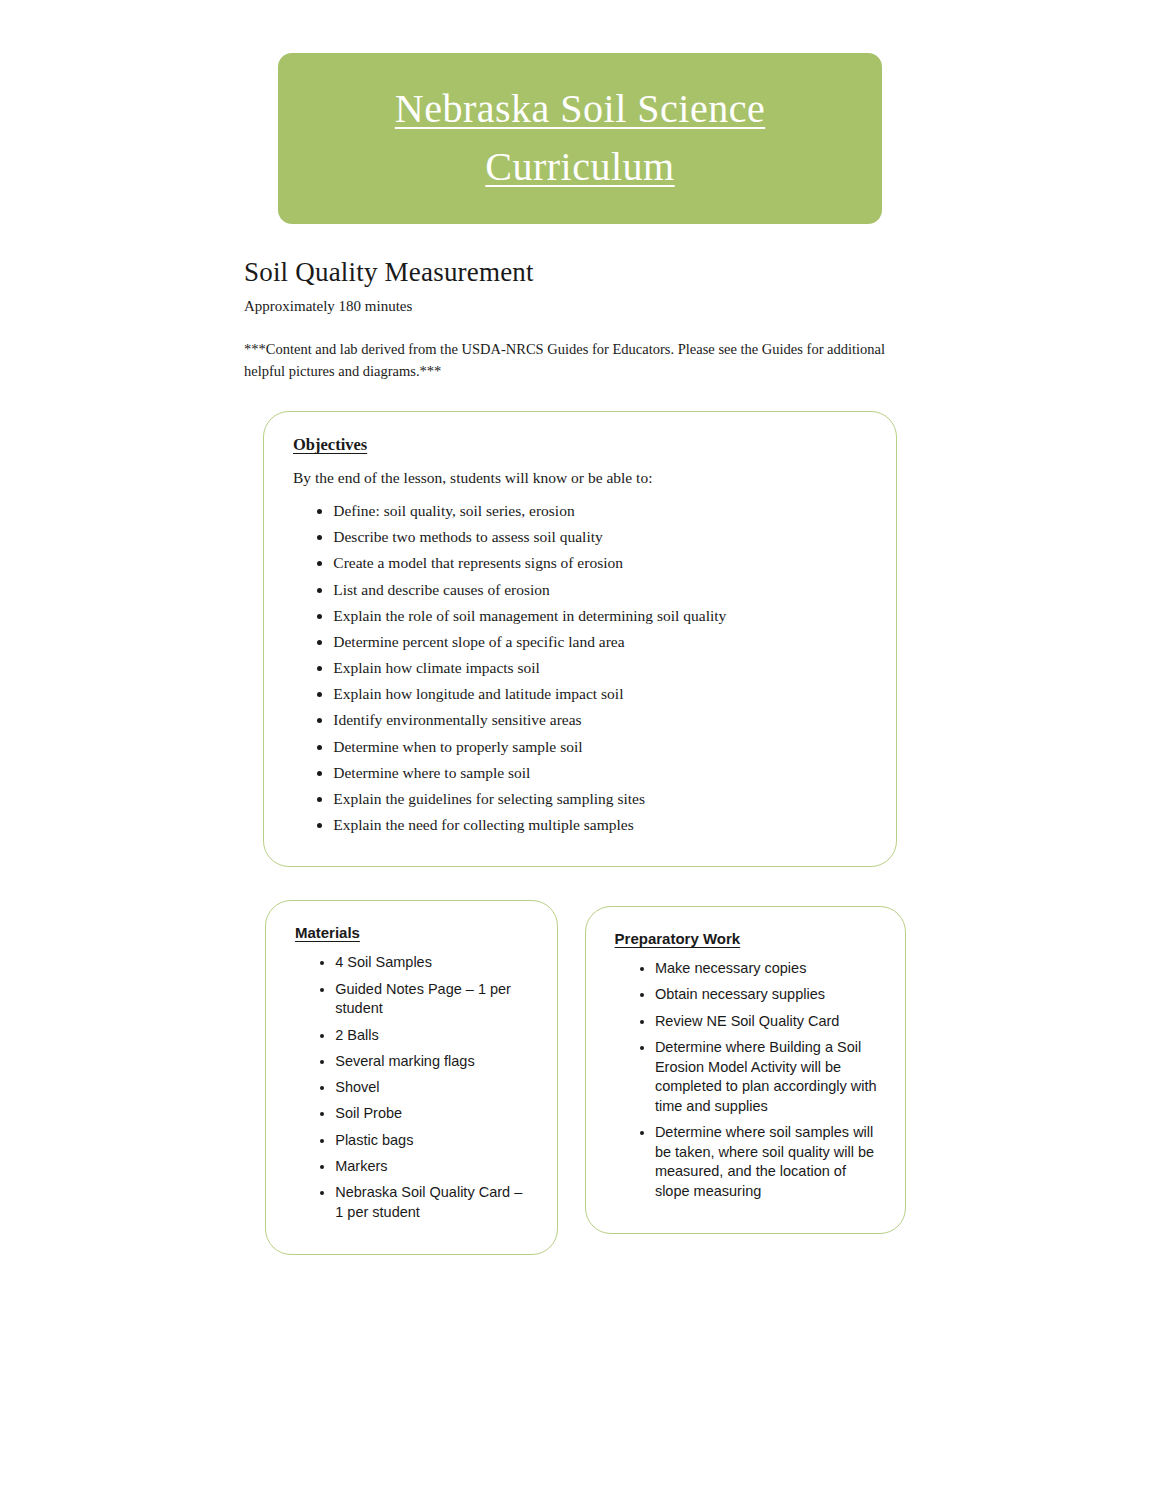Nebraska Soil Science Curriculum
Soil Quality Measurement
Approximately 180 minutes
***Content and lab derived from the USDA-NRCS Guides for Educators. Please see the Guides for additional helpful pictures and diagrams.***
Objectives
By the end of the lesson, students will know or be able to:
Define: soil quality, soil series, erosion
Describe two methods to assess soil quality
Create a model that represents signs of erosion
List and describe causes of erosion
Explain the role of soil management in determining soil quality
Determine percent slope of a specific land area
Explain how climate impacts soil
Explain how longitude and latitude impact soil
Identify environmentally sensitive areas
Determine when to properly sample soil
Determine where to sample soil
Explain the guidelines for selecting sampling sites
Explain the need for collecting multiple samples
Materials
4 Soil Samples
Guided Notes Page – 1 per student
2 Balls
Several marking flags
Shovel
Soil Probe
Plastic bags
Markers
Nebraska Soil Quality Card – 1 per student
Preparatory Work
Make necessary copies
Obtain necessary supplies
Review NE Soil Quality Card
Determine where Building a Soil Erosion Model Activity will be completed to plan accordingly with time and supplies
Determine where soil samples will be taken, where soil quality will be measured, and the location of slope measuring